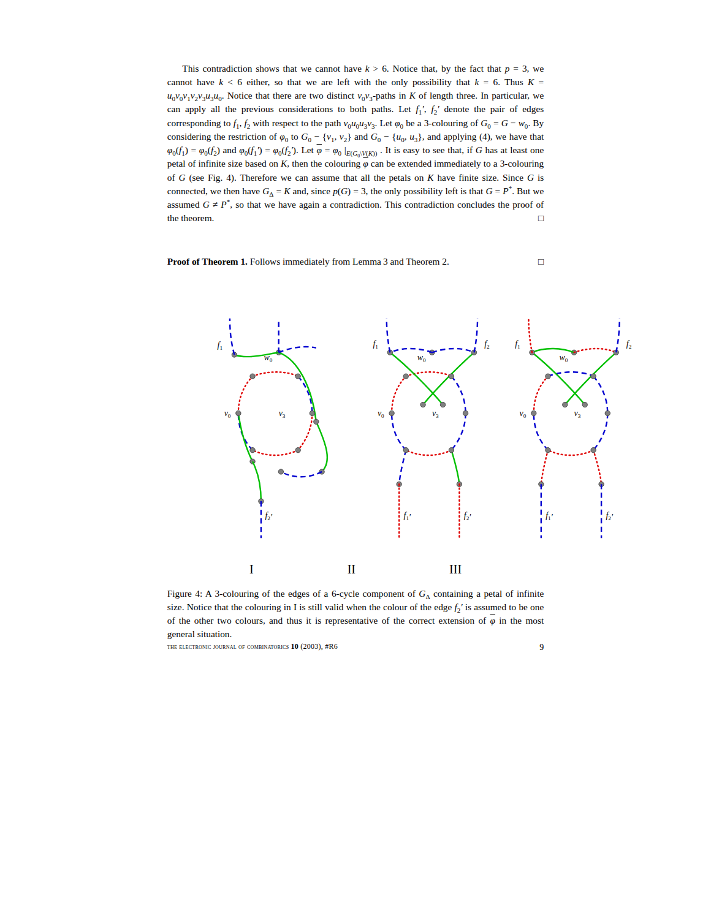This contradiction shows that we cannot have k > 6. Notice that, by the fact that p = 3, we cannot have k < 6 either, so that we are left with the only possibility that k = 6. Thus K = u0v0v1v2v3u3u0. Notice that there are two distinct v0v3-paths in K of length three. In particular, we can apply all the previous considerations to both paths. Let f1′, f2′ denote the pair of edges corresponding to f1, f2 with respect to the path v0u0u3v3. Let φ0 be a 3-colouring of G0 = G − w0. By considering the restriction of φ0 to G0 − {v1, v2} and G0 − {u0, u3}, and applying (4), we have that φ0(f1) = φ0(f2) and φ0(f1′) = φ0(f2′). Let φ = φ0 |E(G0\V(K)) . It is easy to see that, if G has at least one petal of infinite size based on K, then the colouring φ can be extended immediately to a 3-colouring of G (see Fig. 4). Therefore we can assume that all the petals on K have finite size. Since G is connected, we then have GΔ = K and, since p(G) = 3, the only possibility left is that G = P*. But we assumed G ≠ P*, so that we have again a contradiction. This contradiction concludes the proof of the theorem.□
Proof of Theorem 1. Follows immediately from Lemma 3 and Theorem 2.□
w0 f1 f2′ v0 v3 w0 f1 f2 f1′ f2′ v0 v3 w0 f1 f2 f1′ f2′ v0 v3
I II III
Figure 4: A 3-colouring of the edges of a 6-cycle component of GΔ containing a petal of infinite size. Notice that the colouring in I is still valid when the colour of the edge f2′ is assumed to be one of the other two colours, and thus it is representative of the correct extension of φ in the most general situation.
the electronic journal of combinatorics 10 (2003), #R6 9